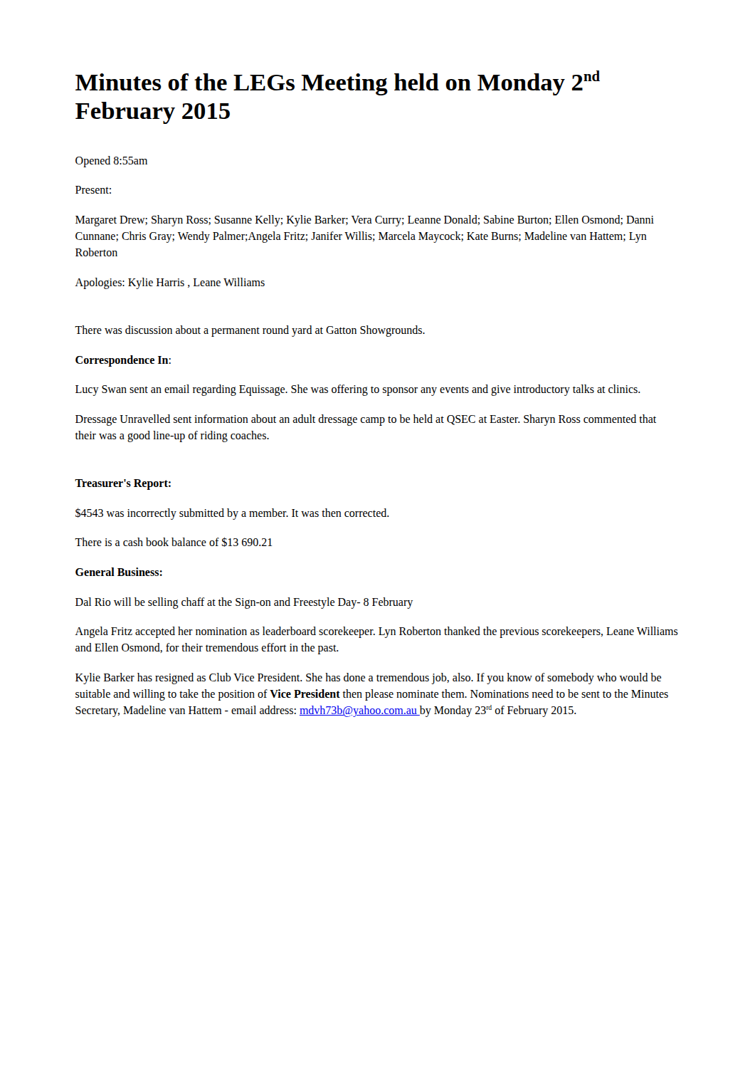Minutes of the LEGs Meeting held on Monday 2nd February 2015
Opened 8:55am
Present:
Margaret Drew; Sharyn Ross; Susanne Kelly; Kylie Barker; Vera Curry; Leanne Donald; Sabine Burton; Ellen Osmond; Danni Cunnane; Chris Gray; Wendy Palmer;Angela Fritz; Janifer Willis; Marcela Maycock; Kate Burns; Madeline van Hattem; Lyn Roberton
Apologies: Kylie Harris , Leane Williams
There was discussion about a permanent round yard at Gatton Showgrounds.
Correspondence In:
Lucy Swan sent an email regarding Equissage. She was offering to sponsor any events and give introductory talks at clinics.
Dressage Unravelled sent information about an adult dressage camp to be held at QSEC at Easter. Sharyn Ross commented that their was a good line-up of riding coaches.
Treasurer's Report:
$4543 was incorrectly submitted by a member. It was then corrected.
There is a cash book balance of $13 690.21
General Business:
Dal Rio will be selling chaff at the Sign-on and Freestyle Day- 8 February
Angela Fritz accepted her nomination as leaderboard scorekeeper. Lyn Roberton thanked the previous scorekeepers, Leane Williams and Ellen Osmond, for their tremendous effort in the past.
Kylie Barker has resigned as Club Vice President. She has done a tremendous job, also. If you know of somebody who would be suitable and willing to take the position of Vice President then please nominate them. Nominations need to be sent to the Minutes Secretary, Madeline van Hattem - email address: mdvh73b@yahoo.com.au by Monday 23rd of February 2015.